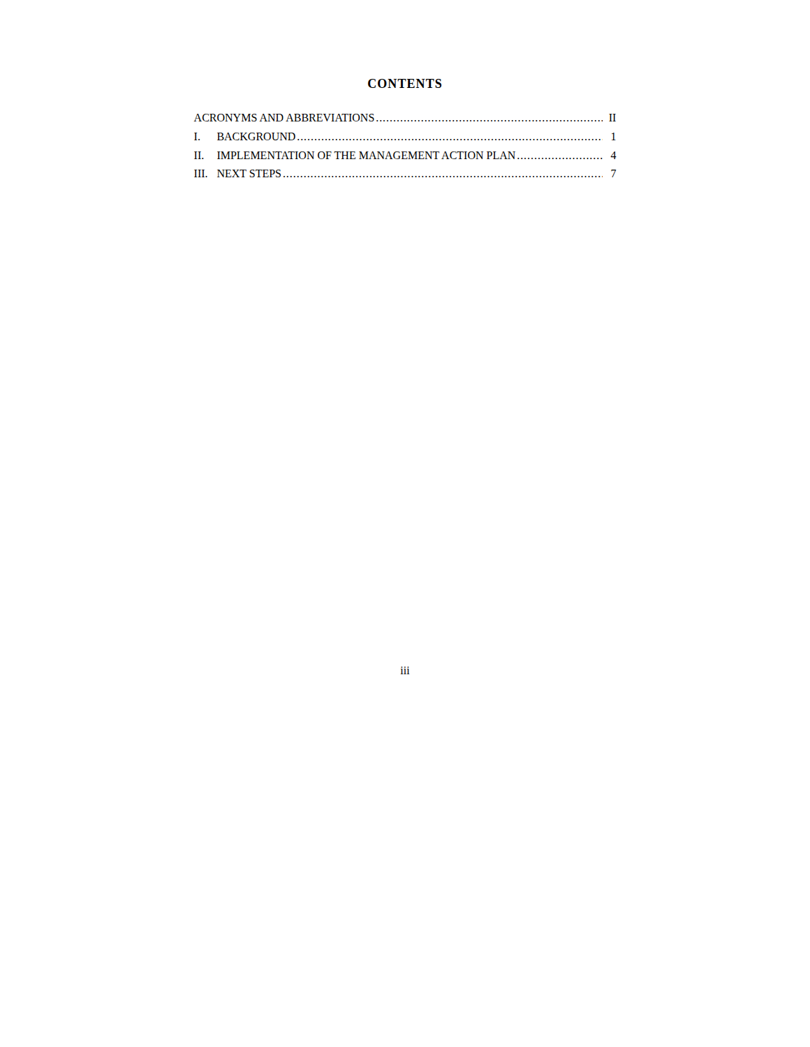CONTENTS
ACRONYMS AND ABBREVIATIONS .......................................................................................... II
I. BACKGROUND ................................................................................................................. 1
II. IMPLEMENTATION OF THE MANAGEMENT ACTION PLAN ..................................... 4
III. NEXT STEPS ..................................................................................................................... 7
iii